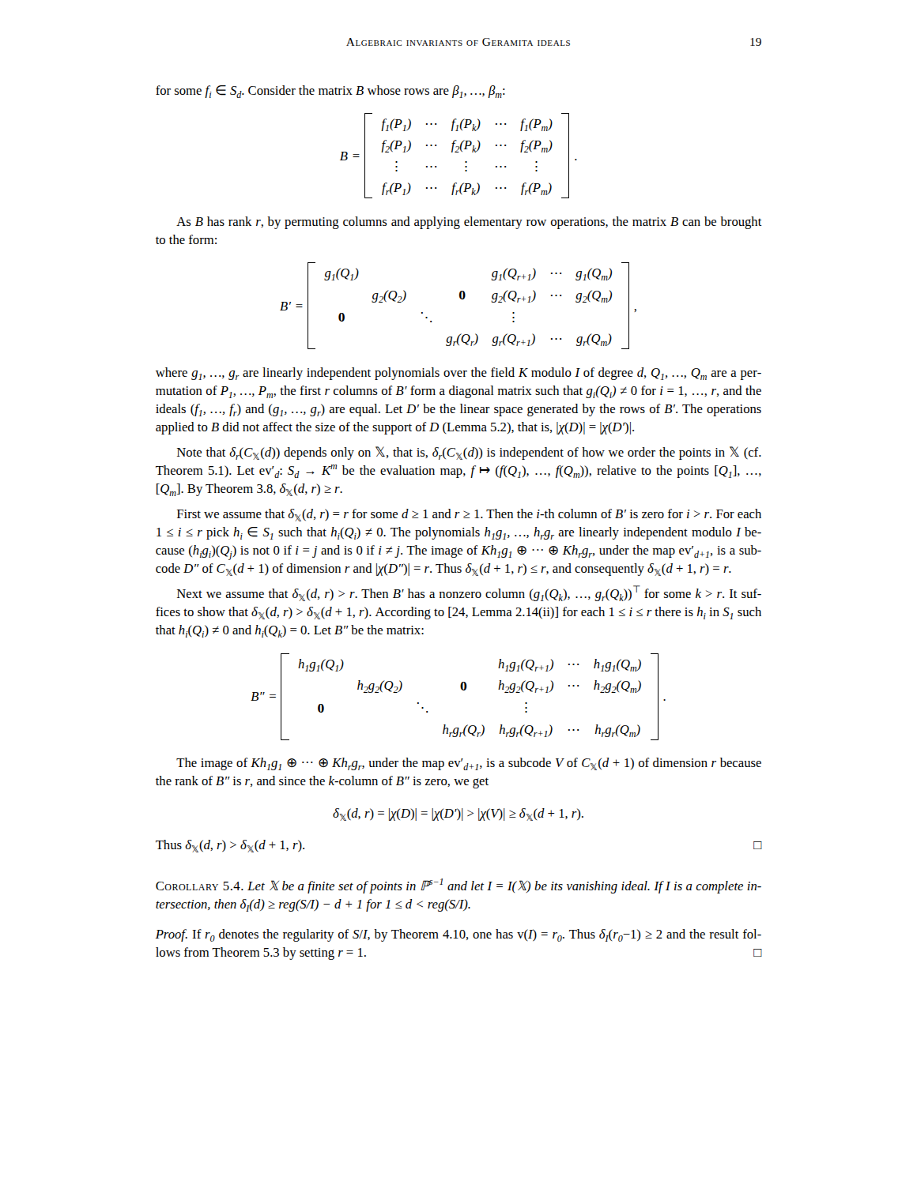Algebraic invariants of Geramita ideals 19
for some fi ∈ Sd. Consider the matrix B whose rows are β1, …, βm:
B =
| f 1 (P 1 ) | | f 1 (P k ) | | f 1 (P m ) |
| f 2 (P 1 ) | | f 2 (P k ) | | f 2 (P m ) |
| f r (P 1 ) | | f r (P k ) | | f r (P m ) |
.
As B has rank r, by permuting columns and applying elementary row operations, the matrix B can be brought to the form:
B′ =
| g 1 (Q 1 ) | | | | g 1 (Q r+1 ) | | g 1 (Q m ) |
| | g 2 (Q 2 ) | | 0 | g 2 (Q r+1 ) | | g 2 (Q m ) |
| 0 | | | | | | |
| | | | g r (Q r ) | g r (Q r+1 ) | | g r (Q m ) |
,
where g1, …, gr are linearly independent polynomials over the field K modulo I of degree d, Q1, …, Qm are a permutation of P1, …, Pm, the first r columns of B′ form a diagonal matrix such that gi(Qi) ≠ 0 for i = 1, …, r, and the ideals (f1, …, fr) and (g1, …, gr) are equal. Let D′ be the linear space generated by the rows of B′. The operations applied to B did not affect the size of the support of D (Lemma 5.2), that is, |χ(D)| = |χ(D′)|.
Note that δr(C𝕏(d)) depends only on 𝕏, that is, δr(C𝕏(d)) is independent of how we order the points in 𝕏 (cf. Theorem 5.1). Let ev′d: Sd → Km be the evaluation map, f ↦ (f(Q1), …, f(Qm)), relative to the points [Q1], …, [Qm]. By Theorem 3.8, δ𝕏(d, r) ≥ r.
First we assume that δ𝕏(d, r) = r for some d ≥ 1 and r ≥ 1. Then the i-th column of B′ is zero for i > r. For each 1 ≤ i ≤ r pick hi ∈ S1 such that hi(Qi) ≠ 0. The polynomials h1g1, …, hrgr are linearly independent modulo I because (higi)(Qj) is not 0 if i = j and is 0 if i ≠ j. The image of Kh1g1 ⊕ ··· ⊕ Khrgr, under the map ev′d+1, is a subcode D″ of C𝕏(d + 1) of dimension r and |χ(D″)| = r. Thus δ𝕏(d + 1, r) ≤ r, and consequently δ𝕏(d + 1, r) = r.
Next we assume that δ𝕏(d, r) > r. Then B′ has a nonzero column (g1(Qk), …, gr(Qk))⊤ for some k > r. It suffices to show that δ𝕏(d, r) > δ𝕏(d + 1, r). According to [24, Lemma 2.14(ii)] for each 1 ≤ i ≤ r there is hi in S1 such that hi(Qi) ≠ 0 and hi(Qk) = 0. Let B″ be the matrix:
B″ =
| h 1 g 1 (Q 1 ) | | | | h 1 g 1 (Q r+1 ) | | h 1 g 1 (Q m ) |
| | h 2 g 2 (Q 2 ) | | 0 | h 2 g 2 (Q r+1 ) | | h 2 g 2 (Q m ) |
| 0 | | | | | | |
| | | | h r g r (Q r ) | h r g r (Q r+1 ) | | h r g r (Q m ) |
.
The image of Kh1g1 ⊕ ··· ⊕ Khrgr, under the map ev′d+1, is a subcode V of C𝕏(d + 1) of dimension r because the rank of B″ is r, and since the k-column of B″ is zero, we get
δ𝕏(d, r) = |χ(D)| = |χ(D′)| > |χ(V)| ≥ δ𝕏(d + 1, r).
Thus δ𝕏(d, r) > δ𝕏(d + 1, r). □
Corollary 5.4. Let 𝕏 be a finite set of points in ℙs−1 and let I = I(𝕏) be its vanishing ideal. If I is a complete intersection, then δI(d) ≥ reg(S/I) − d + 1 for 1 ≤ d < reg(S/I).
Proof. If r0 denotes the regularity of S/I, by Theorem 4.10, one has v(I) = r0. Thus δI(r0−1) ≥ 2 and the result follows from Theorem 5.3 by setting r = 1. □